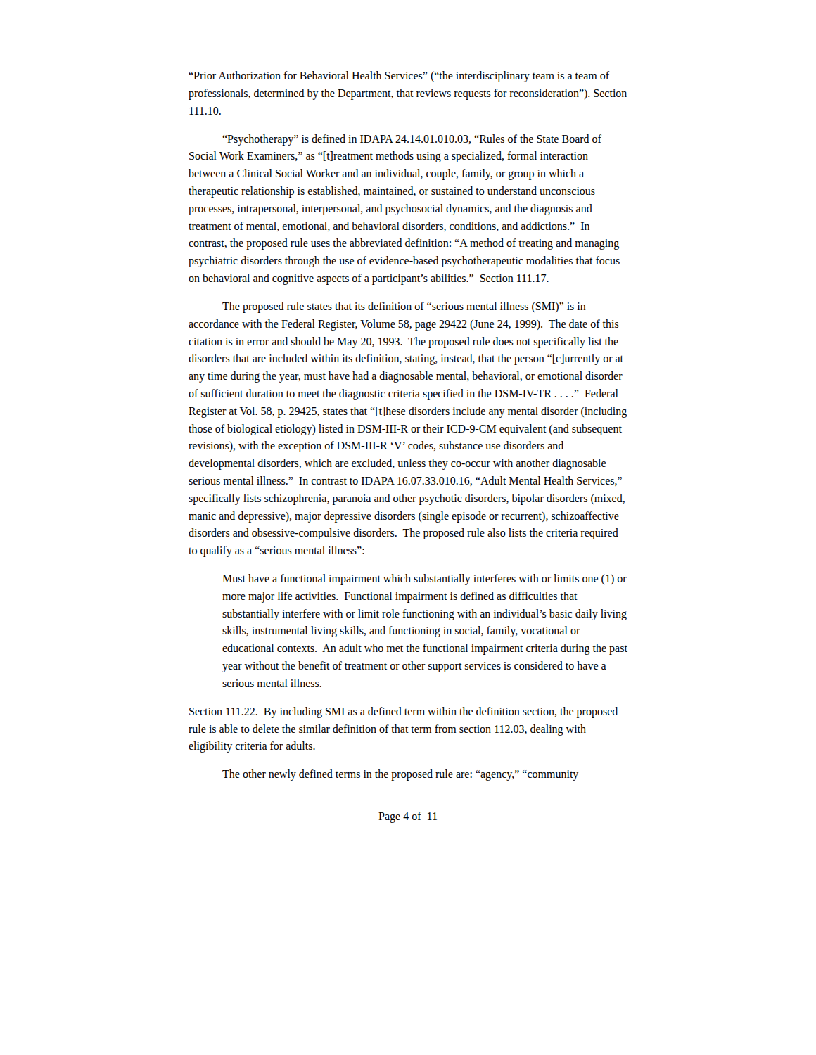“Prior Authorization for Behavioral Health Services” (“the interdisciplinary team is a team of professionals, determined by the Department, that reviews requests for reconsideration”). Section 111.10.
“Psychotherapy” is defined in IDAPA 24.14.01.010.03, “Rules of the State Board of Social Work Examiners,” as “[t]reatment methods using a specialized, formal interaction between a Clinical Social Worker and an individual, couple, family, or group in which a therapeutic relationship is established, maintained, or sustained to understand unconscious processes, intrapersonal, interpersonal, and psychosocial dynamics, and the diagnosis and treatment of mental, emotional, and behavioral disorders, conditions, and addictions.” In contrast, the proposed rule uses the abbreviated definition: “A method of treating and managing psychiatric disorders through the use of evidence-based psychotherapeutic modalities that focus on behavioral and cognitive aspects of a participant’s abilities.” Section 111.17.
The proposed rule states that its definition of “serious mental illness (SMI)” is in accordance with the Federal Register, Volume 58, page 29422 (June 24, 1999). The date of this citation is in error and should be May 20, 1993. The proposed rule does not specifically list the disorders that are included within its definition, stating, instead, that the person “[c]urrently or at any time during the year, must have had a diagnosable mental, behavioral, or emotional disorder of sufficient duration to meet the diagnostic criteria specified in the DSM-IV-TR . . . .” Federal Register at Vol. 58, p. 29425, states that “[t]hese disorders include any mental disorder (including those of biological etiology) listed in DSM-III-R or their ICD-9-CM equivalent (and subsequent revisions), with the exception of DSM-III-R ‘V’ codes, substance use disorders and developmental disorders, which are excluded, unless they co-occur with another diagnosable serious mental illness.” In contrast to IDAPA 16.07.33.010.16, “Adult Mental Health Services,” specifically lists schizophrenia, paranoia and other psychotic disorders, bipolar disorders (mixed, manic and depressive), major depressive disorders (single episode or recurrent), schizoaffective disorders and obsessive-compulsive disorders. The proposed rule also lists the criteria required to qualify as a “serious mental illness”:
Must have a functional impairment which substantially interferes with or limits one (1) or more major life activities. Functional impairment is defined as difficulties that substantially interfere with or limit role functioning with an individual’s basic daily living skills, instrumental living skills, and functioning in social, family, vocational or educational contexts. An adult who met the functional impairment criteria during the past year without the benefit of treatment or other support services is considered to have a serious mental illness.
Section 111.22. By including SMI as a defined term within the definition section, the proposed rule is able to delete the similar definition of that term from section 112.03, dealing with eligibility criteria for adults.
The other newly defined terms in the proposed rule are: “agency,” “community
Page 4 of 11